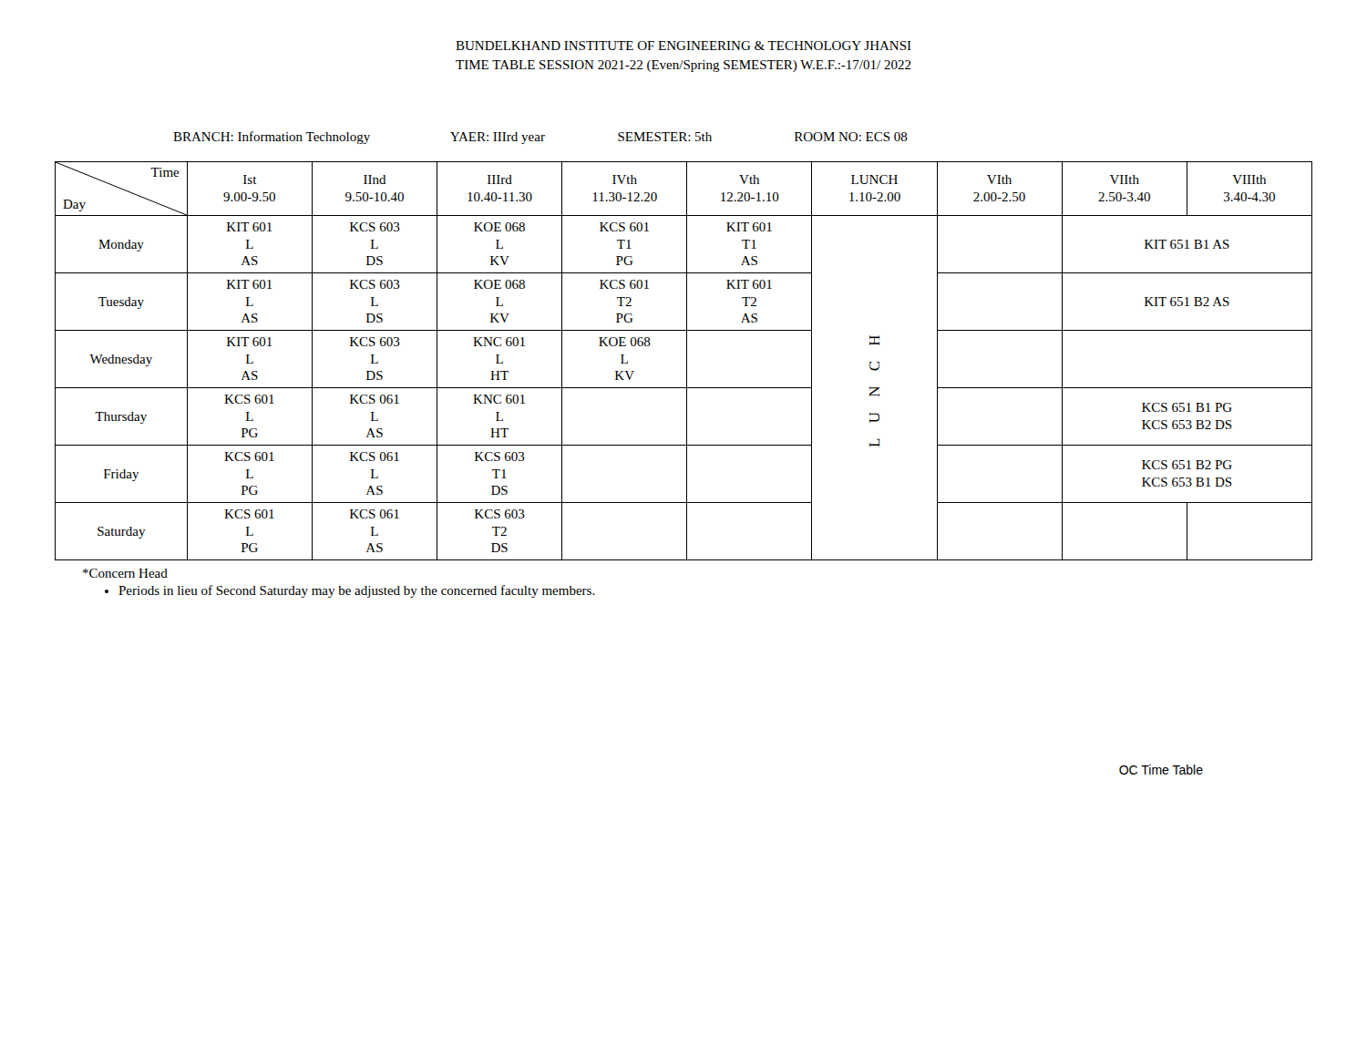BUNDELKHAND INSTITUTE OF ENGINEERING & TECHNOLOGY JHANSI
TIME TABLE SESSION 2021-22 (Even/Spring SEMESTER) W.E.F.:-17/01/ 2022
BRANCH: Information Technology YAER: IIIrd year SEMESTER: 5th ROOM NO: ECS 08
| Time Day | Ist 9.00-9.50 | IInd 9.50-10.40 | IIIrd 10.40-11.30 | IVth 11.30-12.20 | Vth 12.20-1.10 | LUNCH 1.10-2.00 | VIth 2.00-2.50 | VIIth 2.50-3.40 | VIIIth 3.40-4.30 |
| Monday | KIT 601 L AS | KCS 603 L DS | KOE 068 L KV | KCS 601 T1 PG | KIT 601 T1 AS | L U N C H | | KIT 651 B1 AS |
| Tuesday | KIT 601 L AS | KCS 603 L DS | KOE 068 L KV | KCS 601 T2 PG | KIT 601 T2 AS | | KIT 651 B2 AS |
| Wednesday | KIT 601 L AS | KCS 603 L DS | KNC 601 L HT | KOE 068 L KV | | | |
| Thursday | KCS 601 L PG | KCS 061 L AS | KNC 601 L HT | | | | KCS 651 B1 PG KCS 653 B2 DS |
| Friday | KCS 601 L PG | KCS 061 L AS | KCS 603 T1 DS | | | | KCS 651 B2 PG KCS 653 B1 DS |
| Saturday | KCS 601 L PG | KCS 061 L AS | KCS 603 T2 DS | | | | | |
*Concern Head
Periods in lieu of Second Saturday may be adjusted by the concerned faculty members.
OC Time Table